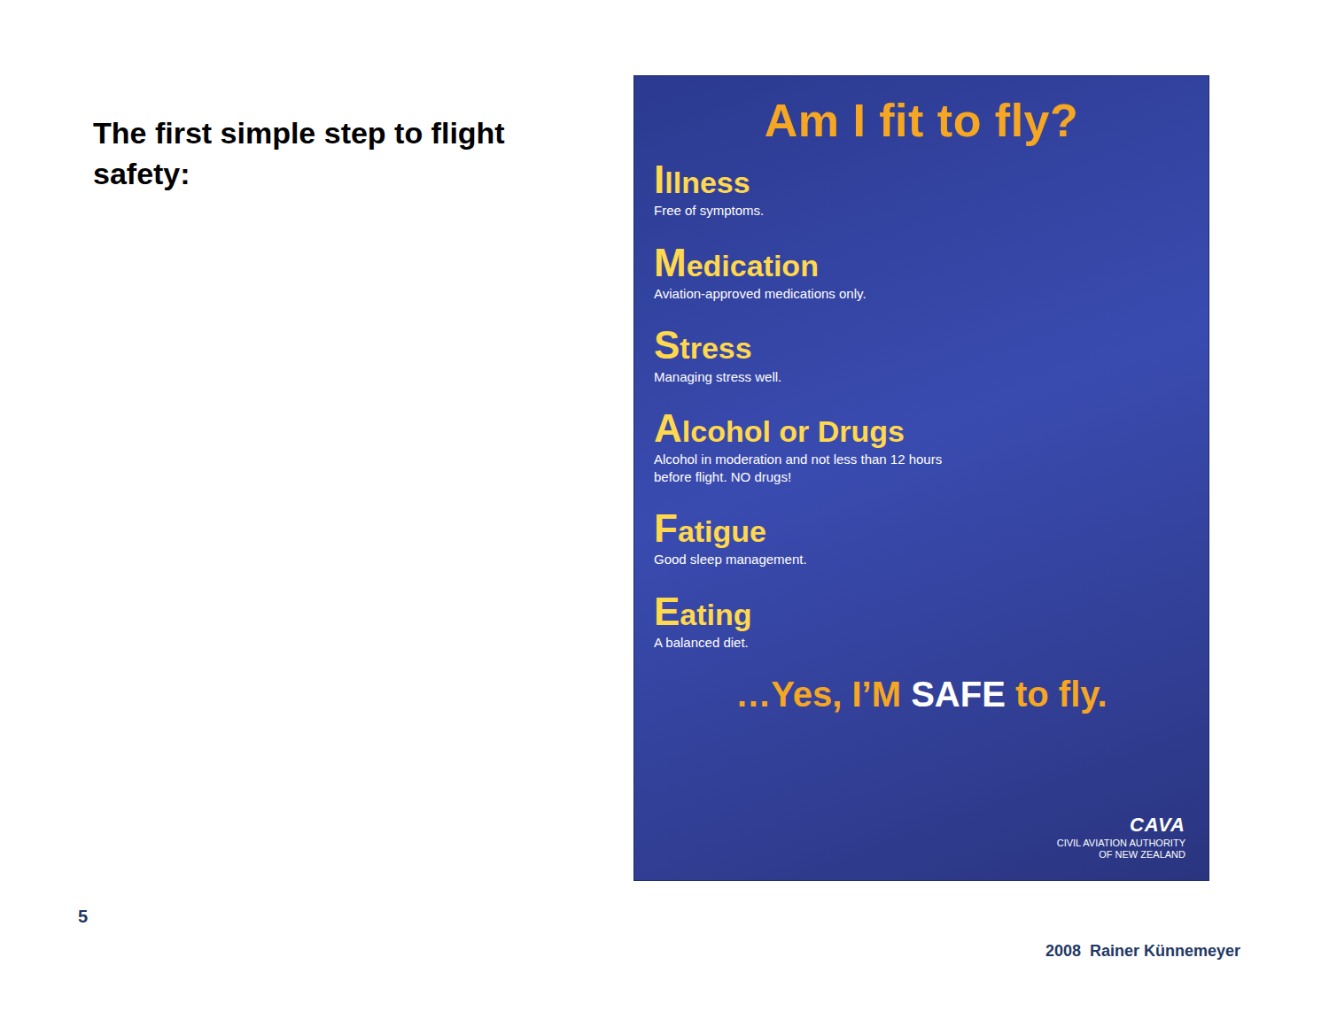The first simple step to flight safety:
Am I fit to fly?
Illness
Free of symptoms.
Medication
Aviation-approved medications only.
Stress
Managing stress well.
Alcohol or Drugs
Alcohol in moderation and not less than 12 hours before flight. NO drugs!
Fatigue
Good sleep management.
Eating
A balanced diet.
…Yes, I’M SAFE to fly.
CAVA
CIVIL AVIATION AUTHORITY
OF NEW ZEALAND
5
2008 Rainer Künnemeyer